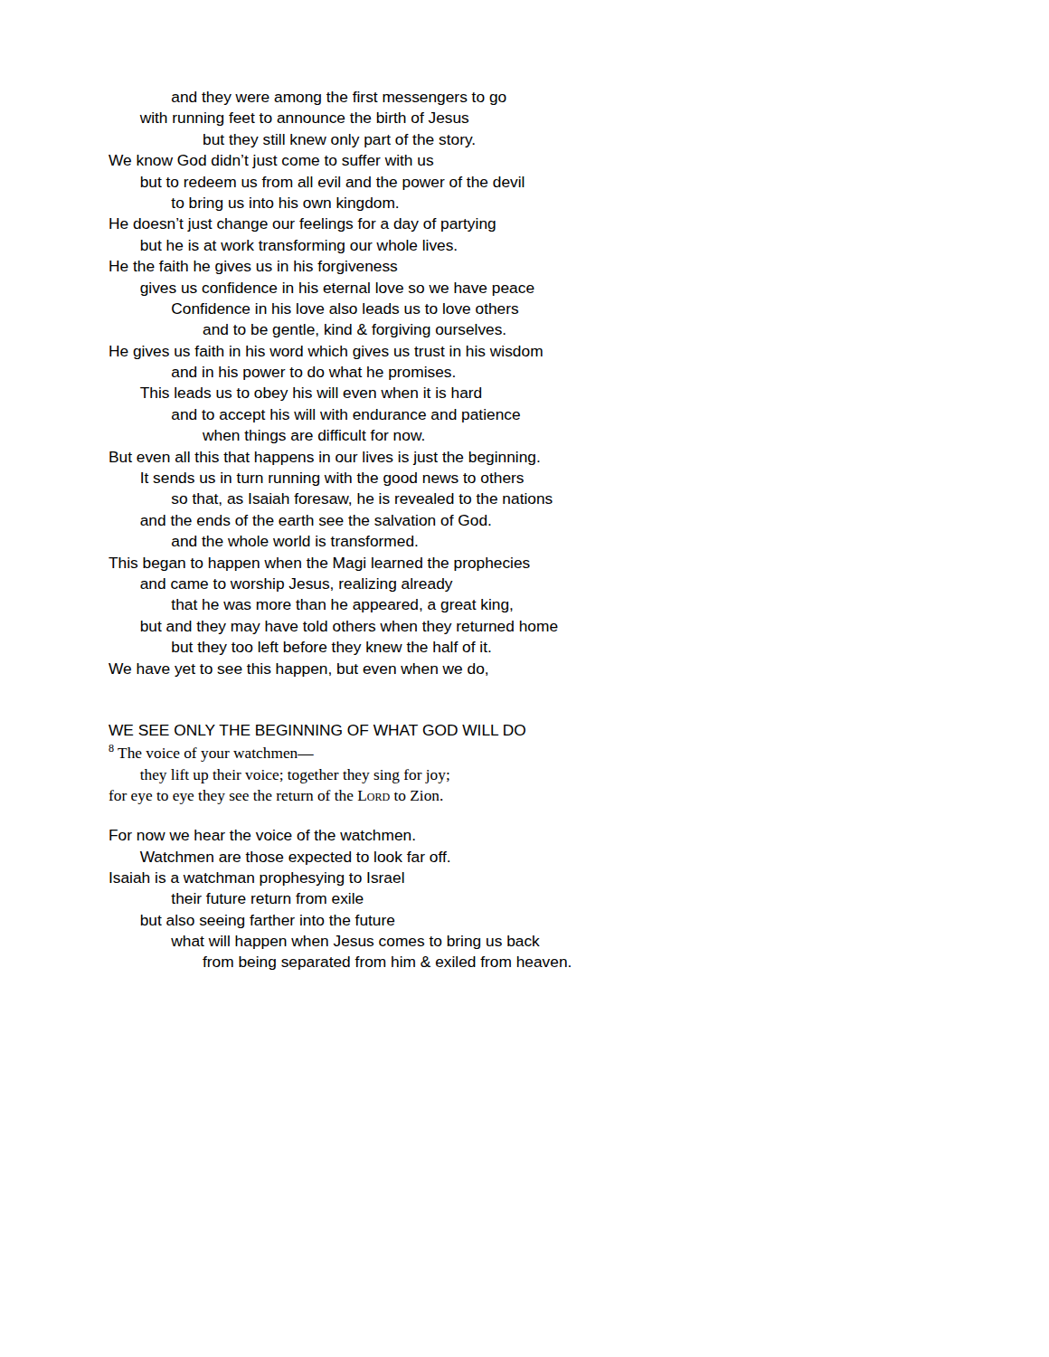and they were among the first messengers to go
with running feet to announce the birth of Jesus
but they still knew only part of the story.
We know God didn’t just come to suffer with us
but to redeem us from all evil and the power of the devil
to bring us into his own kingdom.
He doesn’t just change our feelings for a day of partying
but he is at work transforming our whole lives.
He the faith he gives us in his forgiveness
gives us confidence in his eternal love so we have peace
Confidence in his love also leads us to love others
and to be gentle, kind & forgiving ourselves.
He gives us faith in his word which gives us trust in his wisdom
and in his power to do what he promises.
This leads us to obey his will even when it is hard
and to accept his will with endurance and patience
when things are difficult for now.
But even all this that happens in our lives is just the beginning.
It sends us in turn running with the good news to others
so that, as Isaiah foresaw, he is revealed to the nations
and the ends of the earth see the salvation of God.
and the whole world is transformed.
This began to happen when the Magi learned the prophecies
and came to worship Jesus, realizing already
that he was more than he appeared, a great king,
but and they may have told others when they returned home
but they too left before they knew the half of it.
We have yet to see this happen, but even when we do,
We see only the beginning of what God will do
8 The voice of your watchmen—
they lift up their voice; together they sing for joy;
for eye to eye they see the return of the Lord to Zion.
For now we hear the voice of the watchmen.
Watchmen are those expected to look far off.
Isaiah is a watchman prophesying to Israel
their future return from exile
but also seeing farther into the future
what will happen when Jesus comes to bring us back
from being separated from him & exiled from heaven.